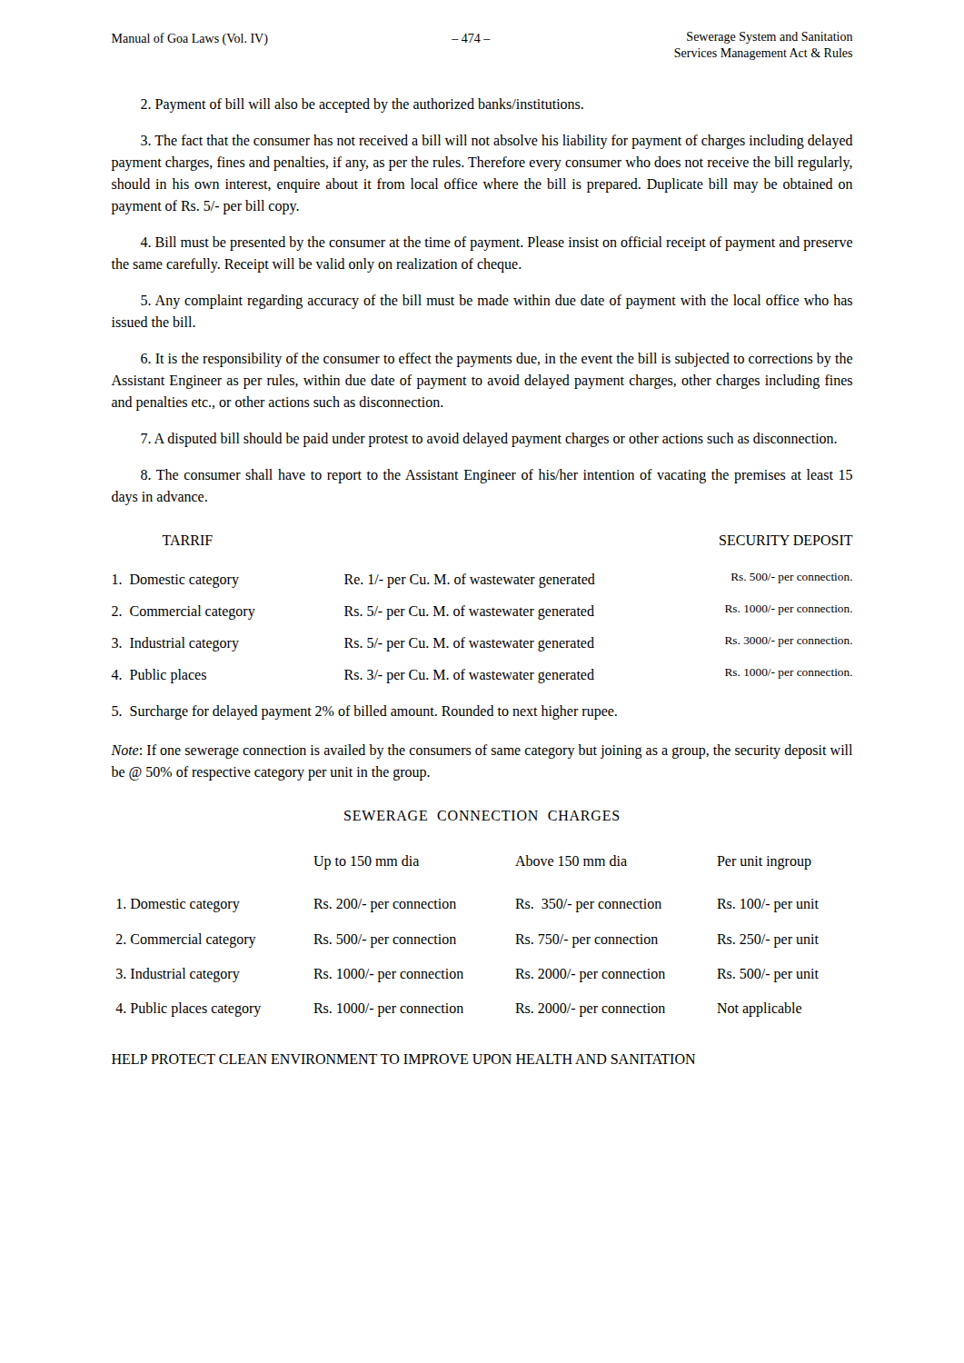Manual of Goa Laws (Vol. IV)
– 474 –
Sewerage System and Sanitation
Services Management Act & Rules
2. Payment of bill will also be accepted by the authorized banks/institutions.
3. The fact that the consumer has not received a bill will not absolve his liability for payment of charges including delayed payment charges, fines and penalties, if any, as per the rules. Therefore every consumer who does not receive the bill regularly, should in his own interest, enquire about it from local office where the bill is prepared. Duplicate bill may be obtained on payment of Rs. 5/- per bill copy.
4. Bill must be presented by the consumer at the time of payment. Please insist on official receipt of payment and preserve the same carefully. Receipt will be valid only on realization of cheque.
5. Any complaint regarding accuracy of the bill must be made within due date of payment with the local office who has issued the bill.
6. It is the responsibility of the consumer to effect the payments due, in the event the bill is subjected to corrections by the Assistant Engineer as per rules, within due date of payment to avoid delayed payment charges, other charges including fines and penalties etc., or other actions such as disconnection.
7. A disputed bill should be paid under protest to avoid delayed payment charges or other actions such as disconnection.
8. The consumer shall have to report to the Assistant Engineer of his/her intention of vacating the premises at least 15 days in advance.
TARRIF SECURITY DEPOSIT
| 1. Domestic category | Re. 1/- per Cu. M. of wastewater generated | Rs. 500/- per connection. |
| 2. Commercial category | Rs. 5/- per Cu. M. of wastewater generated | Rs. 1000/- per connection. |
| 3. Industrial category | Rs. 5/- per Cu. M. of wastewater generated | Rs. 3000/- per connection. |
| 4. Public places | Rs. 3/- per Cu. M. of wastewater generated | Rs. 1000/- per connection. |
5. Surcharge for delayed payment 2% of billed amount. Rounded to next higher rupee.
Note: If one sewerage connection is availed by the consumers of same category but joining as a group, the security deposit will be @ 50% of respective category per unit in the group.
SEWERAGE CONNECTION CHARGES
| | Up to 150 mm dia | Above 150 mm dia | Per unit ingroup |
| --- | --- | --- | --- |
| 1. Domestic category | Rs. 200/- per connection | Rs. 350/- per connection | Rs. 100/- per unit |
| 2. Commercial category | Rs. 500/- per connection | Rs. 750/- per connection | Rs. 250/- per unit |
| 3. Industrial category | Rs. 1000/- per connection | Rs. 2000/- per connection | Rs. 500/- per unit |
| 4. Public places category | Rs. 1000/- per connection | Rs. 2000/- per connection | Not applicable |
HELP PROTECT CLEAN ENVIRONMENT TO IMPROVE UPON HEALTH AND SANITATION